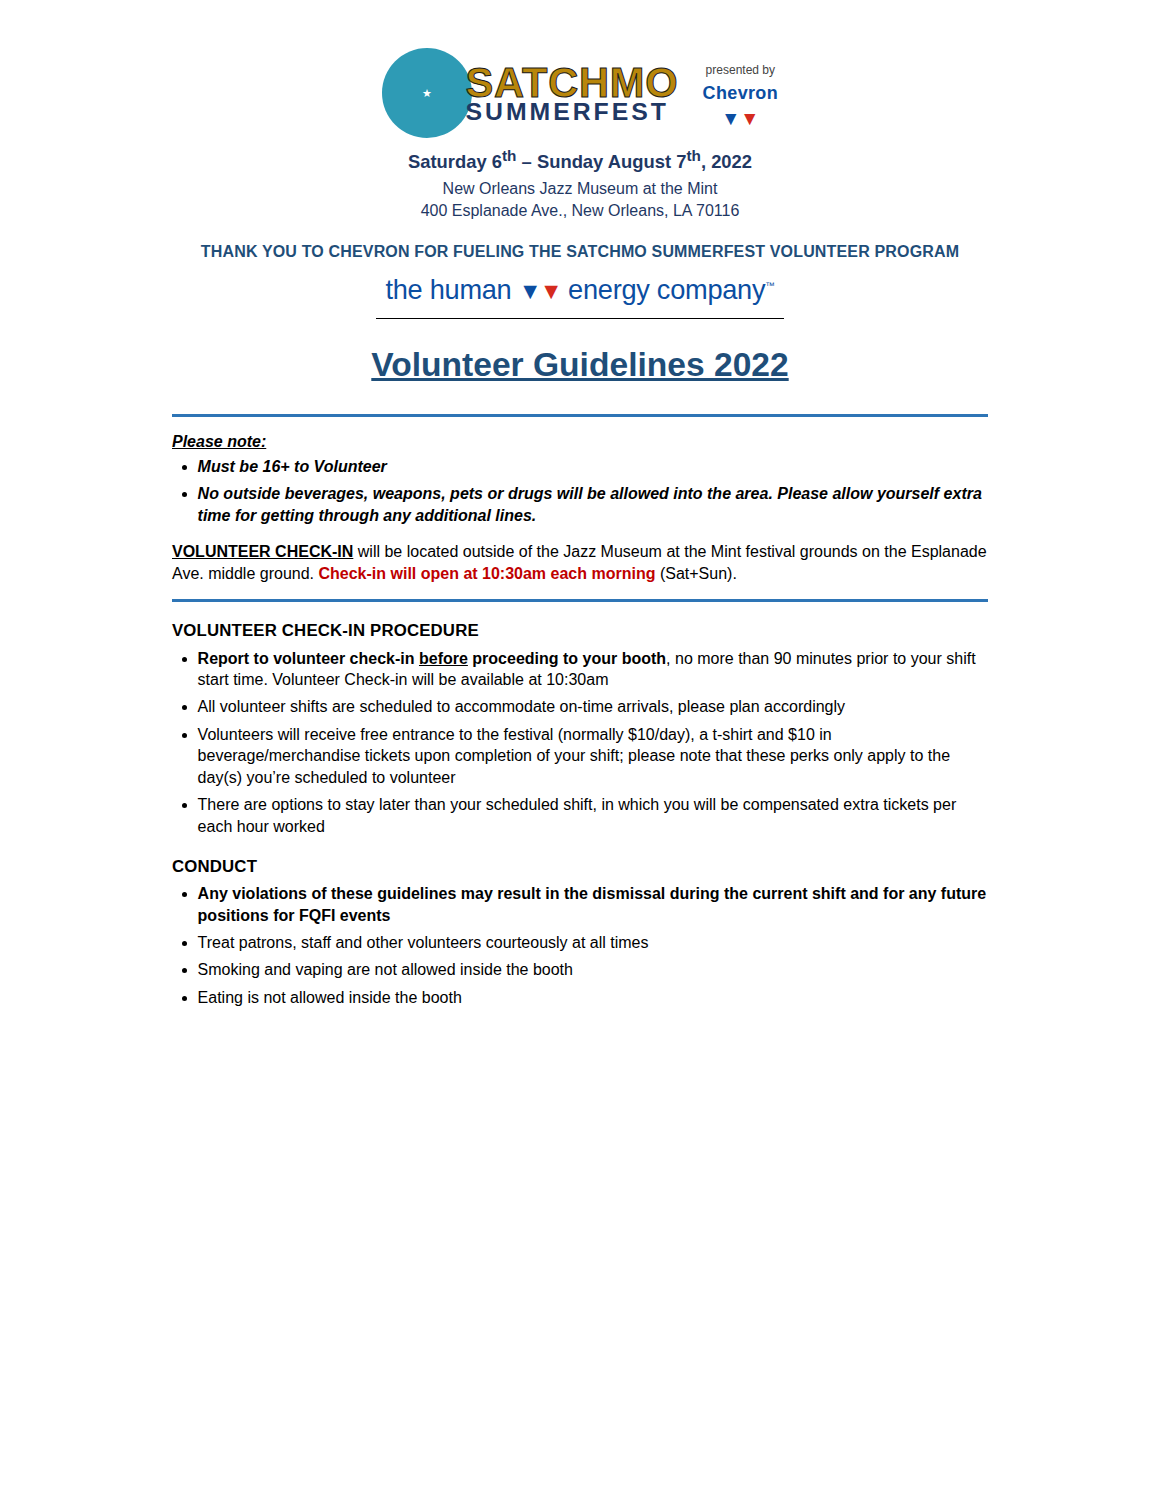★SATCHMO SUMMERFEST
presented by Chevron ▼▼
Saturday 6th – Sunday August 7th, 2022
New Orleans Jazz Museum at the Mint
400 Esplanade Ave., New Orleans, LA 70116
THANK YOU TO CHEVRON FOR FUELING THE SATCHMO SUMMERFEST VOLUNTEER PROGRAM
the human ▼▼ energy company™
Volunteer Guidelines 2022
Please note:
Must be 16+ to Volunteer
No outside beverages, weapons, pets or drugs will be allowed into the area. Please allow yourself extra time for getting through any additional lines.
VOLUNTEER CHECK-IN will be located outside of the Jazz Museum at the Mint festival grounds on the Esplanade Ave. middle ground. Check-in will open at 10:30am each morning (Sat+Sun).
VOLUNTEER CHECK-IN PROCEDURE
Report to volunteer check-in before proceeding to your booth, no more than 90 minutes prior to your shift start time. Volunteer Check-in will be available at 10:30am
All volunteer shifts are scheduled to accommodate on-time arrivals, please plan accordingly
Volunteers will receive free entrance to the festival (normally $10/day), a t-shirt and $10 in beverage/merchandise tickets upon completion of your shift; please note that these perks only apply to the day(s) you’re scheduled to volunteer
There are options to stay later than your scheduled shift, in which you will be compensated extra tickets per each hour worked
CONDUCT
Any violations of these guidelines may result in the dismissal during the current shift and for any future positions for FQFI events
Treat patrons, staff and other volunteers courteously at all times
Smoking and vaping are not allowed inside the booth
Eating is not allowed inside the booth